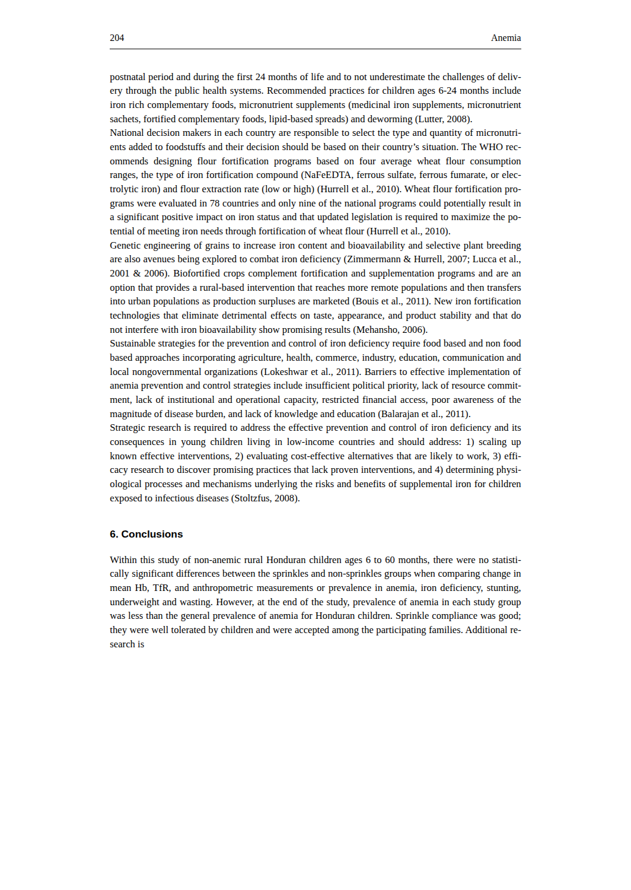204 Anemia
postnatal period and during the first 24 months of life and to not underestimate the challenges of delivery through the public health systems. Recommended practices for children ages 6-24 months include iron rich complementary foods, micronutrient supplements (medicinal iron supplements, micronutrient sachets, fortified complementary foods, lipid-based spreads) and deworming (Lutter, 2008).
National decision makers in each country are responsible to select the type and quantity of micronutrients added to foodstuffs and their decision should be based on their country’s situation. The WHO recommends designing flour fortification programs based on four average wheat flour consumption ranges, the type of iron fortification compound (NaFeEDTA, ferrous sulfate, ferrous fumarate, or electrolytic iron) and flour extraction rate (low or high) (Hurrell et al., 2010). Wheat flour fortification programs were evaluated in 78 countries and only nine of the national programs could potentially result in a significant positive impact on iron status and that updated legislation is required to maximize the potential of meeting iron needs through fortification of wheat flour (Hurrell et al., 2010).
Genetic engineering of grains to increase iron content and bioavailability and selective plant breeding are also avenues being explored to combat iron deficiency (Zimmermann & Hurrell, 2007; Lucca et al., 2001 & 2006). Biofortified crops complement fortification and supplementation programs and are an option that provides a rural-based intervention that reaches more remote populations and then transfers into urban populations as production surpluses are marketed (Bouis et al., 2011). New iron fortification technologies that eliminate detrimental effects on taste, appearance, and product stability and that do not interfere with iron bioavailability show promising results (Mehansho, 2006).
Sustainable strategies for the prevention and control of iron deficiency require food based and non food based approaches incorporating agriculture, health, commerce, industry, education, communication and local nongovernmental organizations (Lokeshwar et al., 2011). Barriers to effective implementation of anemia prevention and control strategies include insufficient political priority, lack of resource commitment, lack of institutional and operational capacity, restricted financial access, poor awareness of the magnitude of disease burden, and lack of knowledge and education (Balarajan et al., 2011).
Strategic research is required to address the effective prevention and control of iron deficiency and its consequences in young children living in low-income countries and should address: 1) scaling up known effective interventions, 2) evaluating cost-effective alternatives that are likely to work, 3) efficacy research to discover promising practices that lack proven interventions, and 4) determining physiological processes and mechanisms underlying the risks and benefits of supplemental iron for children exposed to infectious diseases (Stoltzfus, 2008).
6. Conclusions
Within this study of non-anemic rural Honduran children ages 6 to 60 months, there were no statistically significant differences between the sprinkles and non-sprinkles groups when comparing change in mean Hb, TfR, and anthropometric measurements or prevalence in anemia, iron deficiency, stunting, underweight and wasting. However, at the end of the study, prevalence of anemia in each study group was less than the general prevalence of anemia for Honduran children. Sprinkle compliance was good; they were well tolerated by children and were accepted among the participating families. Additional research is